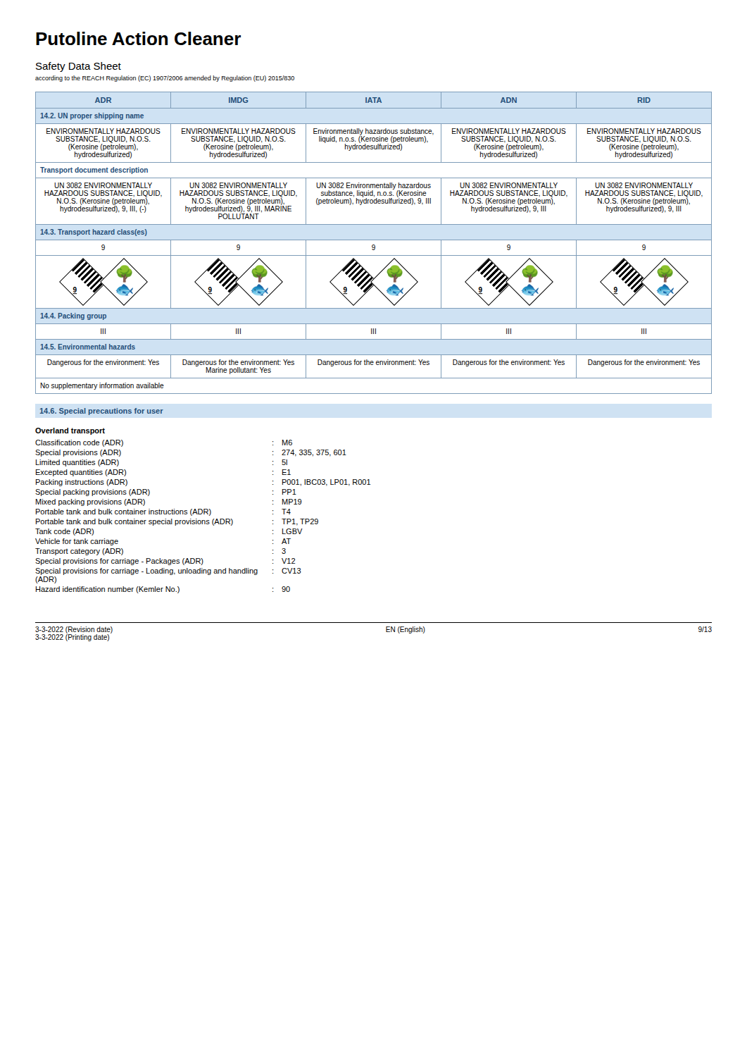Putoline Action Cleaner
Safety Data Sheet
according to the REACH Regulation (EC) 1907/2006 amended by Regulation (EU) 2015/830
| ADR | IMDG | IATA | ADN | RID |
| --- | --- | --- | --- | --- |
| 14.2. UN proper shipping name |
| ENVIRONMENTALLY HAZARDOUS SUBSTANCE, LIQUID, N.O.S. (Kerosine (petroleum), hydrodesulfurized) | ENVIRONMENTALLY HAZARDOUS SUBSTANCE, LIQUID, N.O.S. (Kerosine (petroleum), hydrodesulfurized) | Environmentally hazardous substance, liquid, n.o.s. (Kerosine (petroleum), hydrodesulfurized) | ENVIRONMENTALLY HAZARDOUS SUBSTANCE, LIQUID, N.O.S. (Kerosine (petroleum), hydrodesulfurized) | ENVIRONMENTALLY HAZARDOUS SUBSTANCE, LIQUID, N.O.S. (Kerosine (petroleum), hydrodesulfurized) |
| Transport document description |
| UN 3082 ENVIRONMENTALLY HAZARDOUS SUBSTANCE, LIQUID, N.O.S. (Kerosine (petroleum), hydrodesulfurized), 9, III, (-) | UN 3082 ENVIRONMENTALLY HAZARDOUS SUBSTANCE, LIQUID, N.O.S. (Kerosine (petroleum), hydrodesulfurized), 9, III, MARINE POLLUTANT | UN 3082 Environmentally hazardous substance, liquid, n.o.s. (Kerosine (petroleum), hydrodesulfurized), 9, III | UN 3082 ENVIRONMENTALLY HAZARDOUS SUBSTANCE, LIQUID, N.O.S. (Kerosine (petroleum), hydrodesulfurized), 9, III | UN 3082 ENVIRONMENTALLY HAZARDOUS SUBSTANCE, LIQUID, N.O.S. (Kerosine (petroleum), hydrodesulfurized), 9, III |
| 14.3. Transport hazard class(es) |
| 9 | 9 | 9 | 9 | 9 |
| 🌳🐟 | 🌳🐟 | 🌳🐟 | 🌳🐟 | 🌳🐟 |
| 14.4. Packing group |
| III | III | III | III | III |
| 14.5. Environmental hazards |
| Dangerous for the environment: Yes | Dangerous for the environment: Yes Marine pollutant: Yes | Dangerous for the environment: Yes | Dangerous for the environment: Yes | Dangerous for the environment: Yes |
| No supplementary information available |
14.6. Special precautions for user
Overland transport
| Classification code (ADR) | : | M6 |
| Special provisions (ADR) | : | 274, 335, 375, 601 |
| Limited quantities (ADR) | : | 5l |
| Excepted quantities (ADR) | : | E1 |
| Packing instructions (ADR) | : | P001, IBC03, LP01, R001 |
| Special packing provisions (ADR) | : | PP1 |
| Mixed packing provisions (ADR) | : | MP19 |
| Portable tank and bulk container instructions (ADR) | : | T4 |
| Portable tank and bulk container special provisions (ADR) | : | TP1, TP29 |
| Tank code (ADR) | : | LGBV |
| Vehicle for tank carriage | : | AT |
| Transport category (ADR) | : | 3 |
| Special provisions for carriage - Packages (ADR) | : | V12 |
| Special provisions for carriage - Loading, unloading and handling (ADR) | : | CV13 |
| Hazard identification number (Kemler No.) | : | 90 |
3-3-2022 (Revision date)
3-3-2022 (Printing date)
EN (English)
9/13